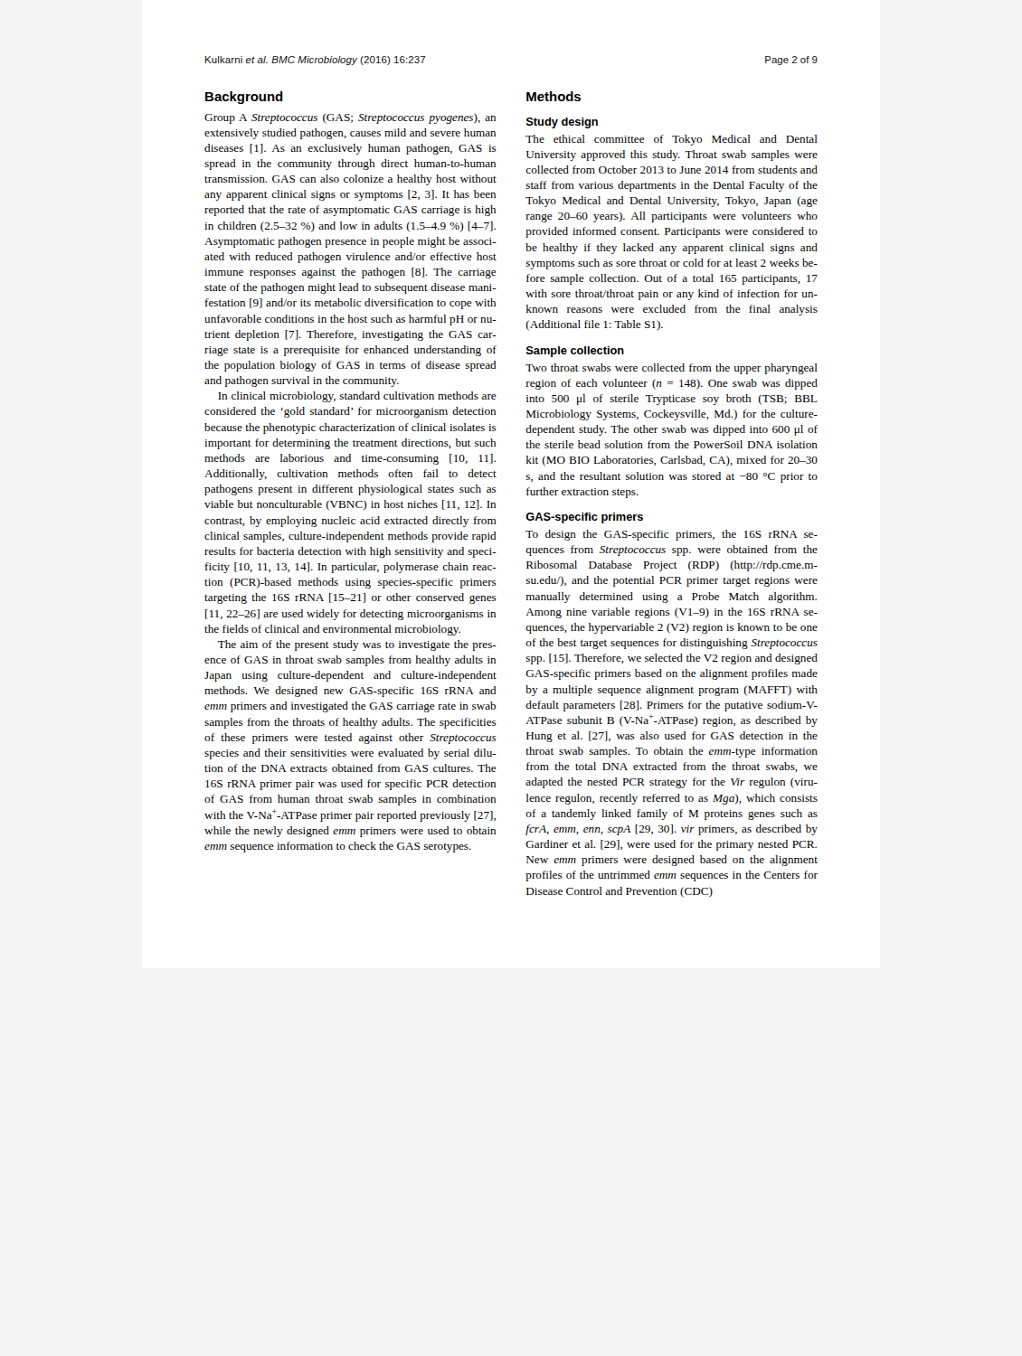Kulkarni et al. BMC Microbiology (2016) 16:237
Page 2 of 9
Background
Group A Streptococcus (GAS; Streptococcus pyogenes), an extensively studied pathogen, causes mild and severe human diseases [1]. As an exclusively human pathogen, GAS is spread in the community through direct human-to-human transmission. GAS can also colonize a healthy host without any apparent clinical signs or symptoms [2, 3]. It has been reported that the rate of asymptomatic GAS carriage is high in children (2.5–32 %) and low in adults (1.5–4.9 %) [4–7]. Asymptomatic pathogen presence in people might be associated with reduced pathogen virulence and/or effective host immune responses against the pathogen [8]. The carriage state of the pathogen might lead to subsequent disease manifestation [9] and/or its metabolic diversification to cope with unfavorable conditions in the host such as harmful pH or nutrient depletion [7]. Therefore, investigating the GAS carriage state is a prerequisite for enhanced understanding of the population biology of GAS in terms of disease spread and pathogen survival in the community.
In clinical microbiology, standard cultivation methods are considered the ‘gold standard’ for microorganism detection because the phenotypic characterization of clinical isolates is important for determining the treatment directions, but such methods are laborious and time-consuming [10, 11]. Additionally, cultivation methods often fail to detect pathogens present in different physiological states such as viable but nonculturable (VBNC) in host niches [11, 12]. In contrast, by employing nucleic acid extracted directly from clinical samples, culture-independent methods provide rapid results for bacteria detection with high sensitivity and specificity [10, 11, 13, 14]. In particular, polymerase chain reaction (PCR)-based methods using species-specific primers targeting the 16S rRNA [15–21] or other conserved genes [11, 22–26] are used widely for detecting microorganisms in the fields of clinical and environmental microbiology.
The aim of the present study was to investigate the presence of GAS in throat swab samples from healthy adults in Japan using culture-dependent and culture-independent methods. We designed new GAS-specific 16S rRNA and emm primers and investigated the GAS carriage rate in swab samples from the throats of healthy adults. The specificities of these primers were tested against other Streptococcus species and their sensitivities were evaluated by serial dilution of the DNA extracts obtained from GAS cultures. The 16S rRNA primer pair was used for specific PCR detection of GAS from human throat swab samples in combination with the V-Na+-ATPase primer pair reported previously [27], while the newly designed emm primers were used to obtain emm sequence information to check the GAS serotypes.
Methods
Study design
The ethical committee of Tokyo Medical and Dental University approved this study. Throat swab samples were collected from October 2013 to June 2014 from students and staff from various departments in the Dental Faculty of the Tokyo Medical and Dental University, Tokyo, Japan (age range 20–60 years). All participants were volunteers who provided informed consent. Participants were considered to be healthy if they lacked any apparent clinical signs and symptoms such as sore throat or cold for at least 2 weeks before sample collection. Out of a total 165 participants, 17 with sore throat/throat pain or any kind of infection for unknown reasons were excluded from the final analysis (Additional file 1: Table S1).
Sample collection
Two throat swabs were collected from the upper pharyngeal region of each volunteer (n = 148). One swab was dipped into 500 μl of sterile Trypticase soy broth (TSB; BBL Microbiology Systems, Cockeysville, Md.) for the culture-dependent study. The other swab was dipped into 600 μl of the sterile bead solution from the PowerSoil DNA isolation kit (MO BIO Laboratories, Carlsbad, CA), mixed for 20–30 s, and the resultant solution was stored at −80 °C prior to further extraction steps.
GAS-specific primers
To design the GAS-specific primers, the 16S rRNA sequences from Streptococcus spp. were obtained from the Ribosomal Database Project (RDP) (http://rdp.cme.m-su.edu/), and the potential PCR primer target regions were manually determined using a Probe Match algorithm. Among nine variable regions (V1–9) in the 16S rRNA sequences, the hypervariable 2 (V2) region is known to be one of the best target sequences for distinguishing Streptococcus spp. [15]. Therefore, we selected the V2 region and designed GAS-specific primers based on the alignment profiles made by a multiple sequence alignment program (MAFFT) with default parameters [28]. Primers for the putative sodium-V-ATPase subunit B (V-Na+-ATPase) region, as described by Hung et al. [27], was also used for GAS detection in the throat swab samples. To obtain the emm-type information from the total DNA extracted from the throat swabs, we adapted the nested PCR strategy for the Vir regulon (virulence regulon, recently referred to as Mga), which consists of a tandemly linked family of M proteins genes such as fcrA, emm, enn, scpA [29, 30]. vir primers, as described by Gardiner et al. [29], were used for the primary nested PCR. New emm primers were designed based on the alignment profiles of the untrimmed emm sequences in the Centers for Disease Control and Prevention (CDC)